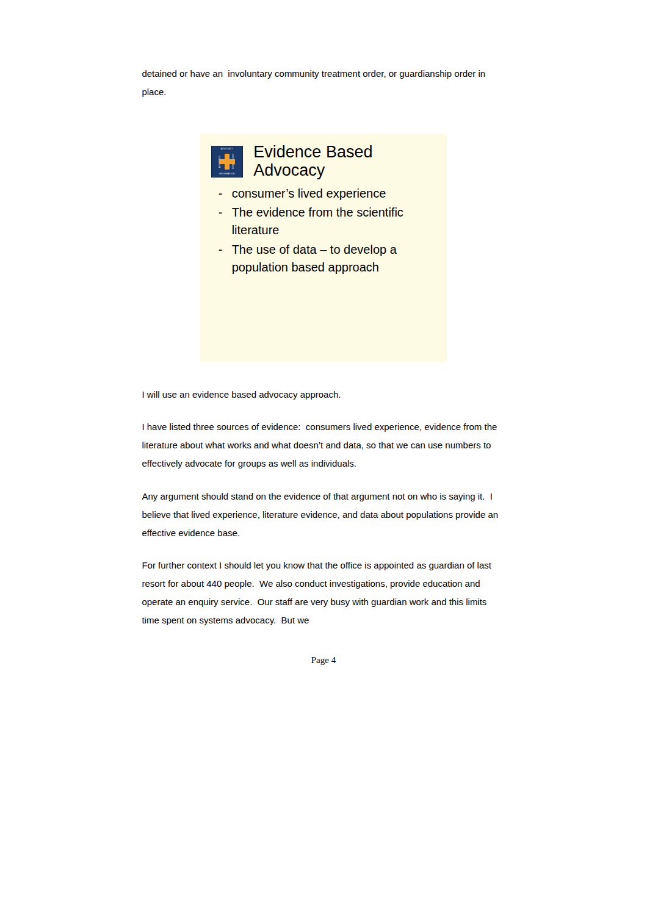detained or have an involuntary community treatment order, or guardianship order in place.
ADVOCACY INFORMATION ADVOCACY INFORMATION
Evidence Based Advocacy
consumer’s lived experience
The evidence from the scientific literature
The use of data – to develop a population based approach
I will use an evidence based advocacy approach.
I have listed three sources of evidence: consumers lived experience, evidence from the literature about what works and what doesn’t and data, so that we can use numbers to effectively advocate for groups as well as individuals.
Any argument should stand on the evidence of that argument not on who is saying it. I believe that lived experience, literature evidence, and data about populations provide an effective evidence base.
For further context I should let you know that the office is appointed as guardian of last resort for about 440 people. We also conduct investigations, provide education and operate an enquiry service. Our staff are very busy with guardian work and this limits time spent on systems advocacy. But we
Page 4